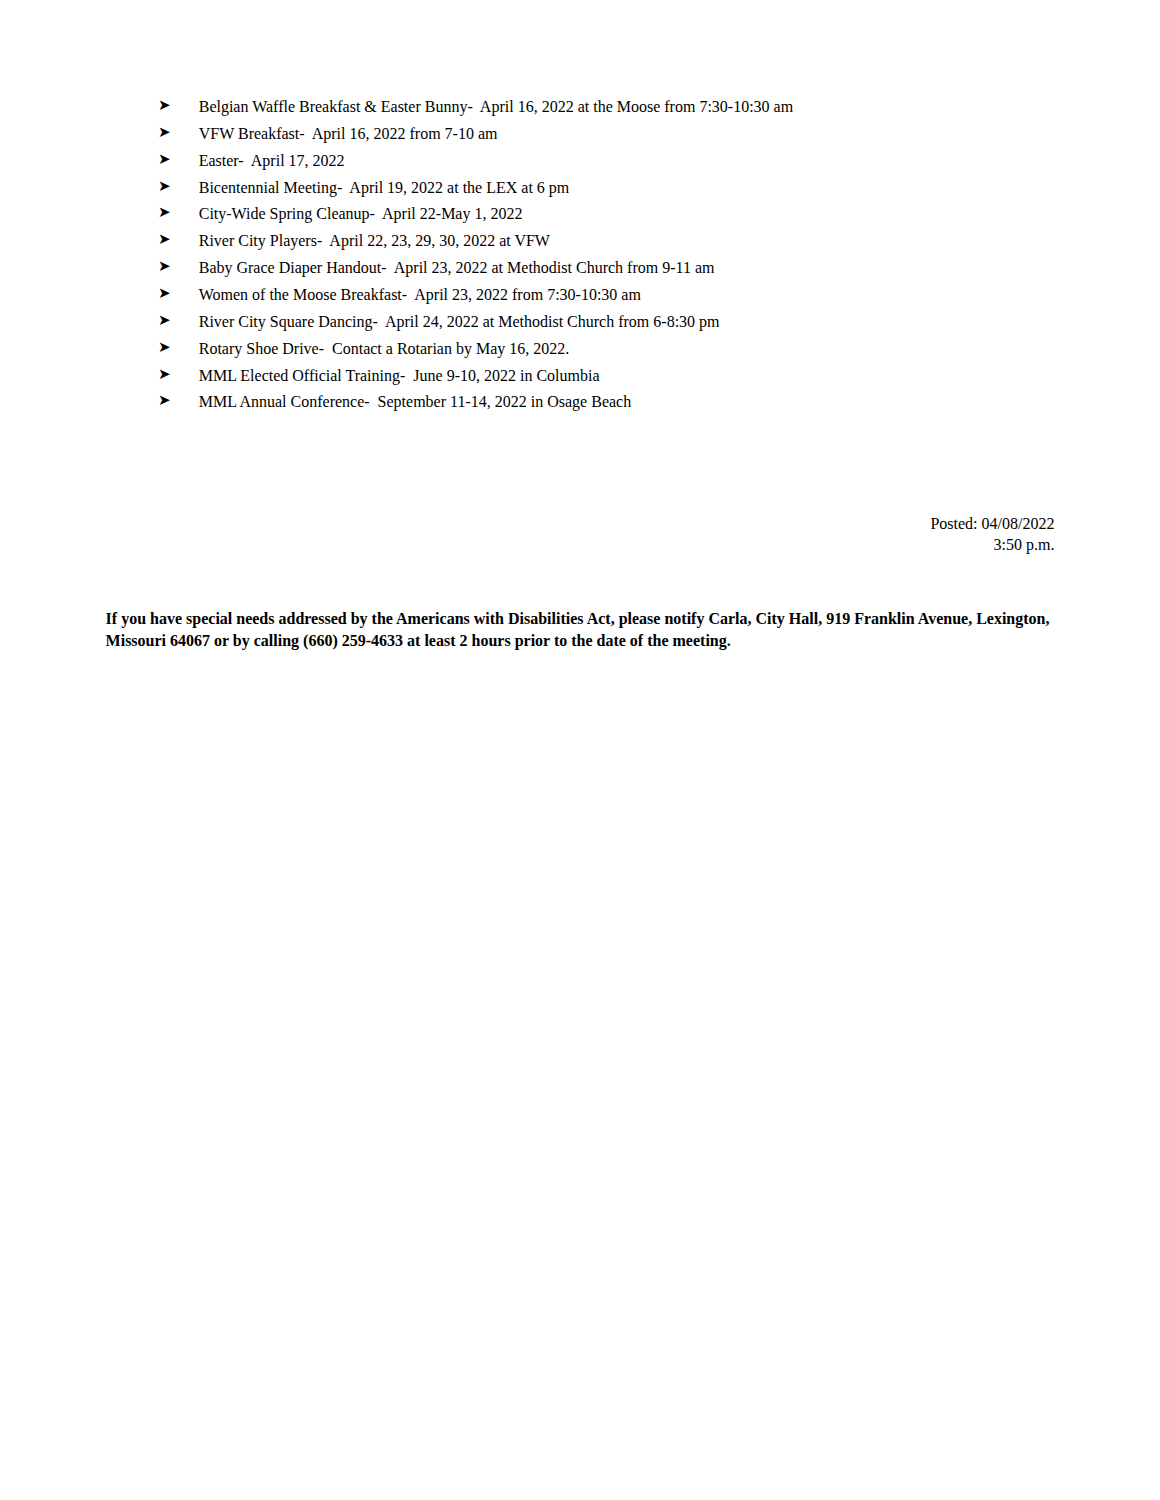Belgian Waffle Breakfast & Easter Bunny- April 16, 2022 at the Moose from 7:30-10:30 am
VFW Breakfast- April 16, 2022 from 7-10 am
Easter- April 17, 2022
Bicentennial Meeting- April 19, 2022 at the LEX at 6 pm
City-Wide Spring Cleanup- April 22-May 1, 2022
River City Players- April 22, 23, 29, 30, 2022 at VFW
Baby Grace Diaper Handout- April 23, 2022 at Methodist Church from 9-11 am
Women of the Moose Breakfast- April 23, 2022 from 7:30-10:30 am
River City Square Dancing- April 24, 2022 at Methodist Church from 6-8:30 pm
Rotary Shoe Drive- Contact a Rotarian by May 16, 2022.
MML Elected Official Training- June 9-10, 2022 in Columbia
MML Annual Conference- September 11-14, 2022 in Osage Beach
Posted: 04/08/2022
3:50 p.m.
If you have special needs addressed by the Americans with Disabilities Act, please notify Carla, City Hall, 919 Franklin Avenue, Lexington, Missouri 64067 or by calling (660) 259-4633 at least 2 hours prior to the date of the meeting.